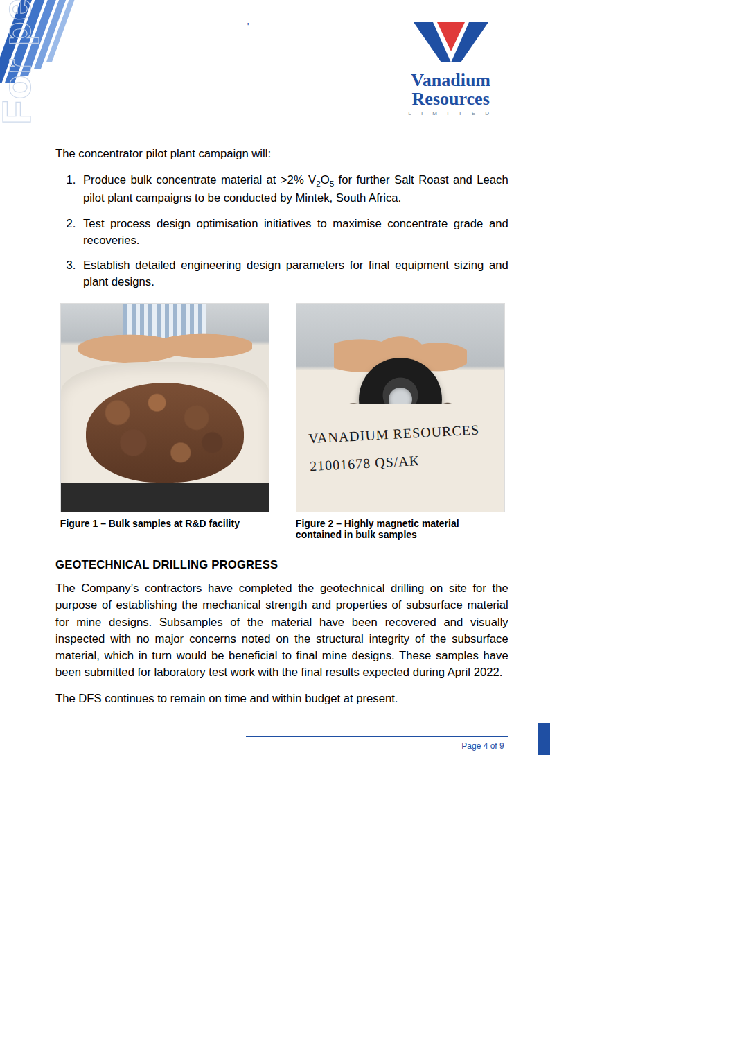For personal use only
'
Vanadium
Resources
L I M I T E D
The concentrator pilot plant campaign will:
Produce bulk concentrate material at >2% V2O5 for further Salt Roast and Leach pilot plant campaigns to be conducted by Mintek, South Africa.
Test process design optimisation initiatives to maximise concentrate grade and recoveries.
Establish detailed engineering design parameters for final equipment sizing and plant designs.
Figure 1 – Bulk samples at R&D facility
VANADIUM RESOURCES 21001678 QS/AK
Figure 2 – Highly magnetic material contained in bulk samples
GEOTECHNICAL DRILLING PROGRESS
The Company’s contractors have completed the geotechnical drilling on site for the purpose of establishing the mechanical strength and properties of subsurface material for mine designs. Subsamples of the material have been recovered and visually inspected with no major concerns noted on the structural integrity of the subsurface material, which in turn would be beneficial to final mine designs. These samples have been submitted for laboratory test work with the final results expected during April 2022.
The DFS continues to remain on time and within budget at present.
Page 4 of 9